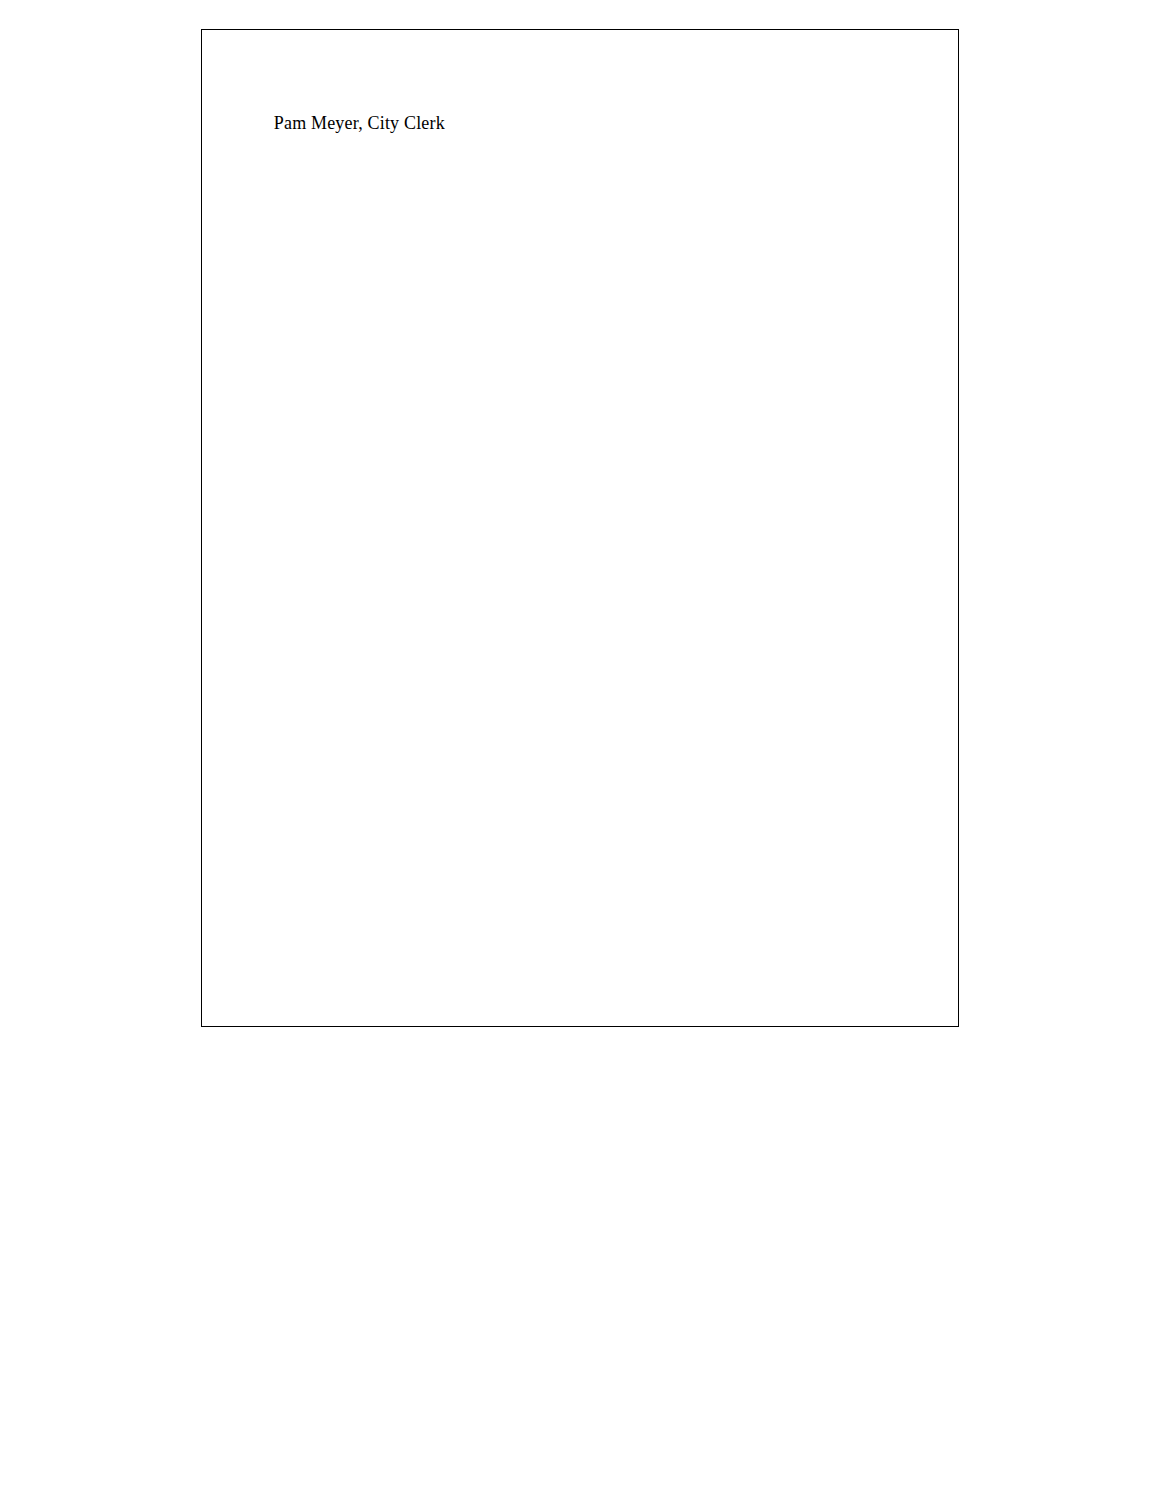Pam Meyer, City Clerk